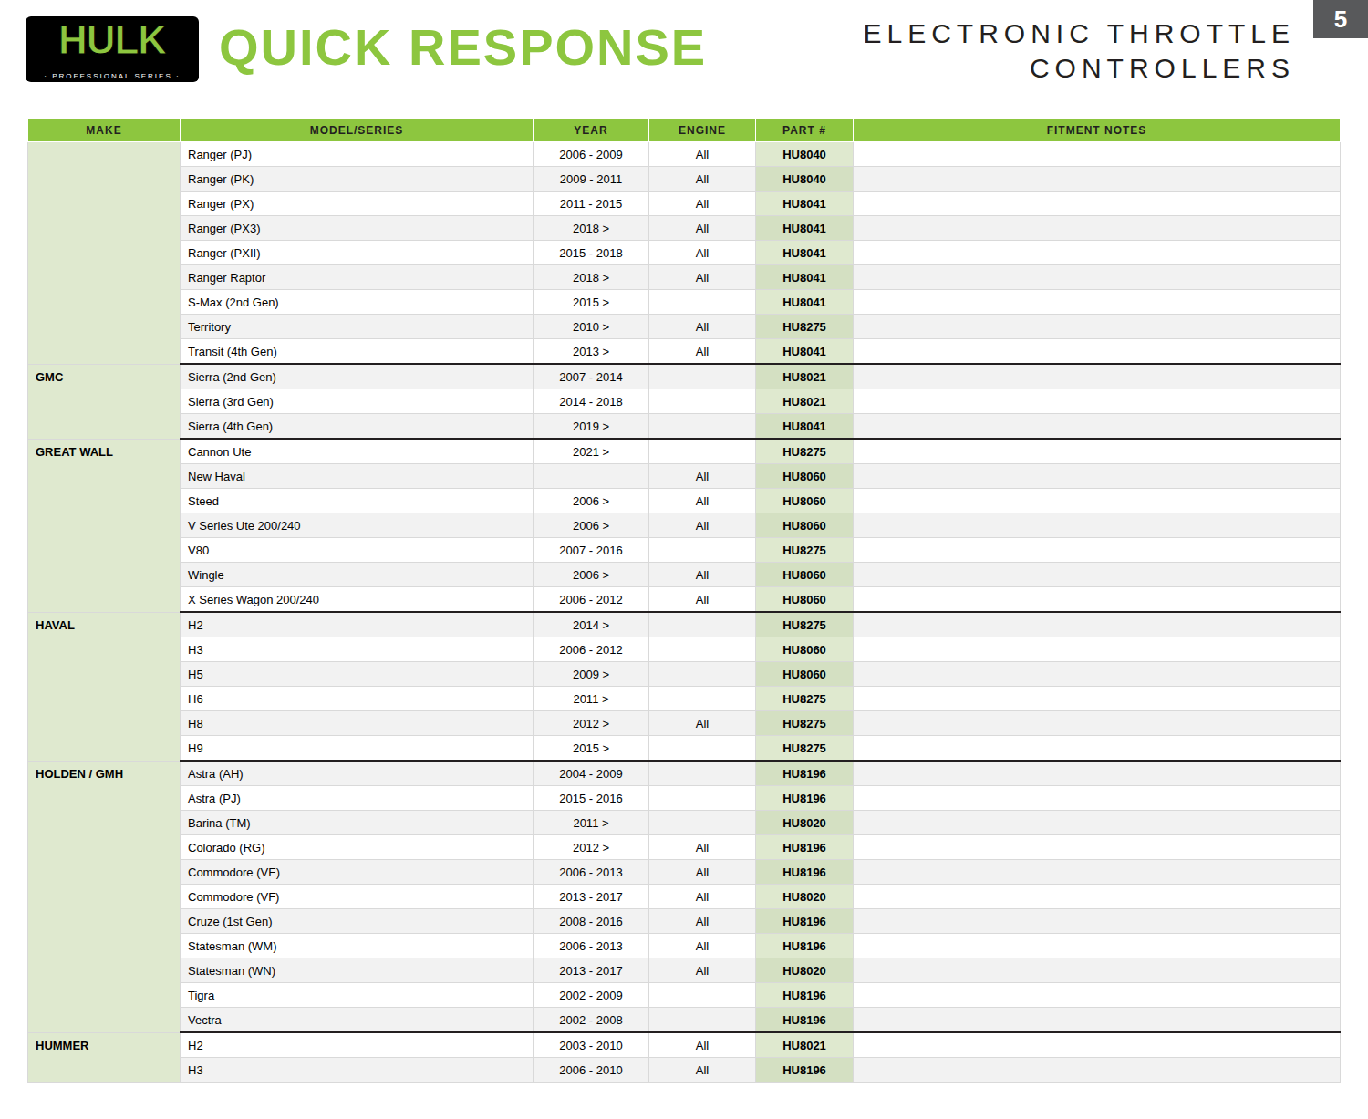5
HULK
· PROFESSIONAL SERIES ·
QUICK RESPONSE
ELECTRONIC THROTTLE
CONTROLLERS
| MAKE | MODEL/SERIES | YEAR | ENGINE | PART # | FITMENT NOTES |
| --- | --- | --- | --- | --- | --- |
| | Ranger (PJ) | 2006 - 2009 | All | HU8040 | |
| Ranger (PK) | 2009 - 2011 | All | HU8040 | |
| Ranger (PX) | 2011 - 2015 | All | HU8041 | |
| Ranger (PX3) | 2018 > | All | HU8041 | |
| Ranger (PXII) | 2015 - 2018 | All | HU8041 | |
| Ranger Raptor | 2018 > | All | HU8041 | |
| S-Max (2nd Gen) | 2015 > | | HU8041 | |
| Territory | 2010 > | All | HU8275 | |
| Transit (4th Gen) | 2013 > | All | HU8041 | |
| GMC | Sierra (2nd Gen) | 2007 - 2014 | | HU8021 | |
| Sierra (3rd Gen) | 2014 - 2018 | | HU8021 | |
| Sierra (4th Gen) | 2019 > | | HU8041 | |
| GREAT WALL | Cannon Ute | 2021 > | | HU8275 | |
| New Haval | | All | HU8060 | |
| Steed | 2006 > | All | HU8060 | |
| V Series Ute 200/240 | 2006 > | All | HU8060 | |
| V80 | 2007 - 2016 | | HU8275 | |
| Wingle | 2006 > | All | HU8060 | |
| X Series Wagon 200/240 | 2006 - 2012 | All | HU8060 | |
| HAVAL | H2 | 2014 > | | HU8275 | |
| H3 | 2006 - 2012 | | HU8060 | |
| H5 | 2009 > | | HU8060 | |
| H6 | 2011 > | | HU8275 | |
| H8 | 2012 > | All | HU8275 | |
| H9 | 2015 > | | HU8275 | |
| HOLDEN / GMH | Astra (AH) | 2004 - 2009 | | HU8196 | |
| Astra (PJ) | 2015 - 2016 | | HU8196 | |
| Barina (TM) | 2011 > | | HU8020 | |
| Colorado (RG) | 2012 > | All | HU8196 | |
| Commodore (VE) | 2006 - 2013 | All | HU8196 | |
| Commodore (VF) | 2013 - 2017 | All | HU8020 | |
| Cruze (1st Gen) | 2008 - 2016 | All | HU8196 | |
| Statesman (WM) | 2006 - 2013 | All | HU8196 | |
| Statesman (WN) | 2013 - 2017 | All | HU8020 | |
| Tigra | 2002 - 2009 | | HU8196 | |
| Vectra | 2002 - 2008 | | HU8196 | |
| HUMMER | H2 | 2003 - 2010 | All | HU8021 | |
| H3 | 2006 - 2010 | All | HU8196 | |